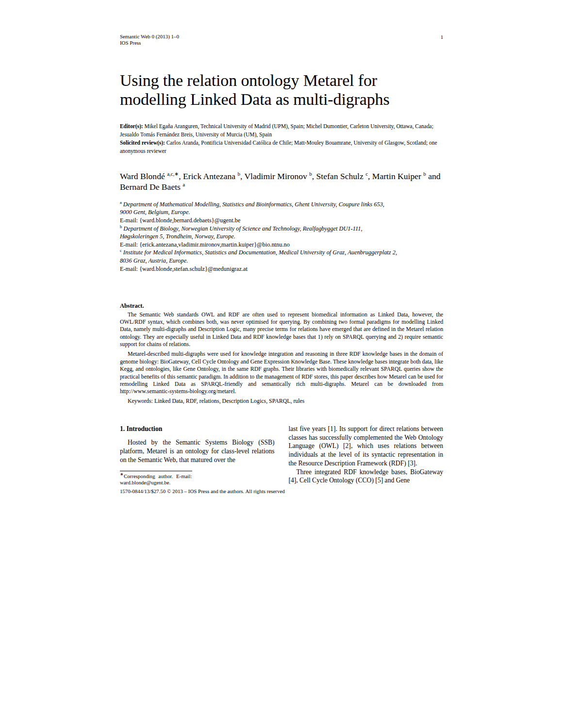Semantic Web 0 (2013) 1–0
IOS Press
1
Using the relation ontology Metarel for
modelling Linked Data as multi-digraphs
Editor(s): Mikel Egaña Aranguren, Technical University of Madrid (UPM), Spain; Michel Dumontier, Carleton University, Ottawa, Canada;
Jesualdo Tomás Fernández Breis, University of Murcia (UM), Spain
Solicited review(s): Carlos Aranda, Pontificia Universidad Católica de Chile; Matt-Mouley Bouamrane, University of Glasgow, Scotland; one
anonymous reviewer
Ward Blondé a,c,∗, Erick Antezana b, Vladimir Mironov b, Stefan Schulz c, Martin Kuiper b and
Bernard De Baets a
a Department of Mathematical Modelling, Statistics and Bioinformatics, Ghent University, Coupure links 653,
9000 Gent, Belgium, Europe.
E-mail: {ward.blonde,bernard.debaets}@ugent.be
b Department of Biology, Norwegian University of Science and Technology, Realfagbygget DU1-111,
Høgskoleringen 5, Trondheim, Norway, Europe.
E-mail: {erick.antezana,vladimir.mironov,martin.kuiper}@bio.ntnu.no
c Institute for Medical Informatics, Statistics and Documentation, Medical University of Graz, Auenbruggerplatz 2,
8036 Graz, Austria, Europe.
E-mail: {ward.blonde,stefan.schulz}@medunigraz.at
Abstract.
The Semantic Web standards OWL and RDF are often used to represent biomedical information as Linked Data, however, the OWL/RDF syntax, which combines both, was never optimised for querying. By combining two formal paradigms for modelling Linked Data, namely multi-digraphs and Description Logic, many precise terms for relations have emerged that are defined in the Metarel relation ontology. They are especially useful in Linked Data and RDF knowledge bases that 1) rely on SPARQL querying and 2) require semantic support for chains of relations.
Metarel-described multi-digraphs were used for knowledge integration and reasoning in three RDF knowledge bases in the domain of genome biology: BioGateway, Cell Cycle Ontology and Gene Expression Knowledge Base. These knowledge bases integrate both data, like Kegg, and ontologies, like Gene Ontology, in the same RDF graphs. Their libraries with biomedically relevant SPARQL queries show the practical benefits of this semantic paradigm. In addition to the management of RDF stores, this paper describes how Metarel can be used for remodelling Linked Data as SPARQL-friendly and semantically rich multi-digraphs. Metarel can be downloaded from http://www.semantic-systems-biology.org/metarel.
Keywords: Linked Data, RDF, relations, Description Logics, SPARQL, rules
1. Introduction
Hosted by the Semantic Systems Biology (SSB) platform, Metarel is an ontology for class-level relations on the Semantic Web, that matured over the
∗Corresponding author. E-mail: ward.blonde@ugent.be.
last five years [1]. Its support for direct relations between classes has successfully complemented the Web Ontology Language (OWL) [2], which uses relations between individuals at the level of its syntactic representation in the Resource Description Framework (RDF) [3].
Three integrated RDF knowledge bases, BioGateway [4], Cell Cycle Ontology (CCO) [5] and Gene
1570-0844/13/$27.50 © 2013 – IOS Press and the authors. All rights reserved